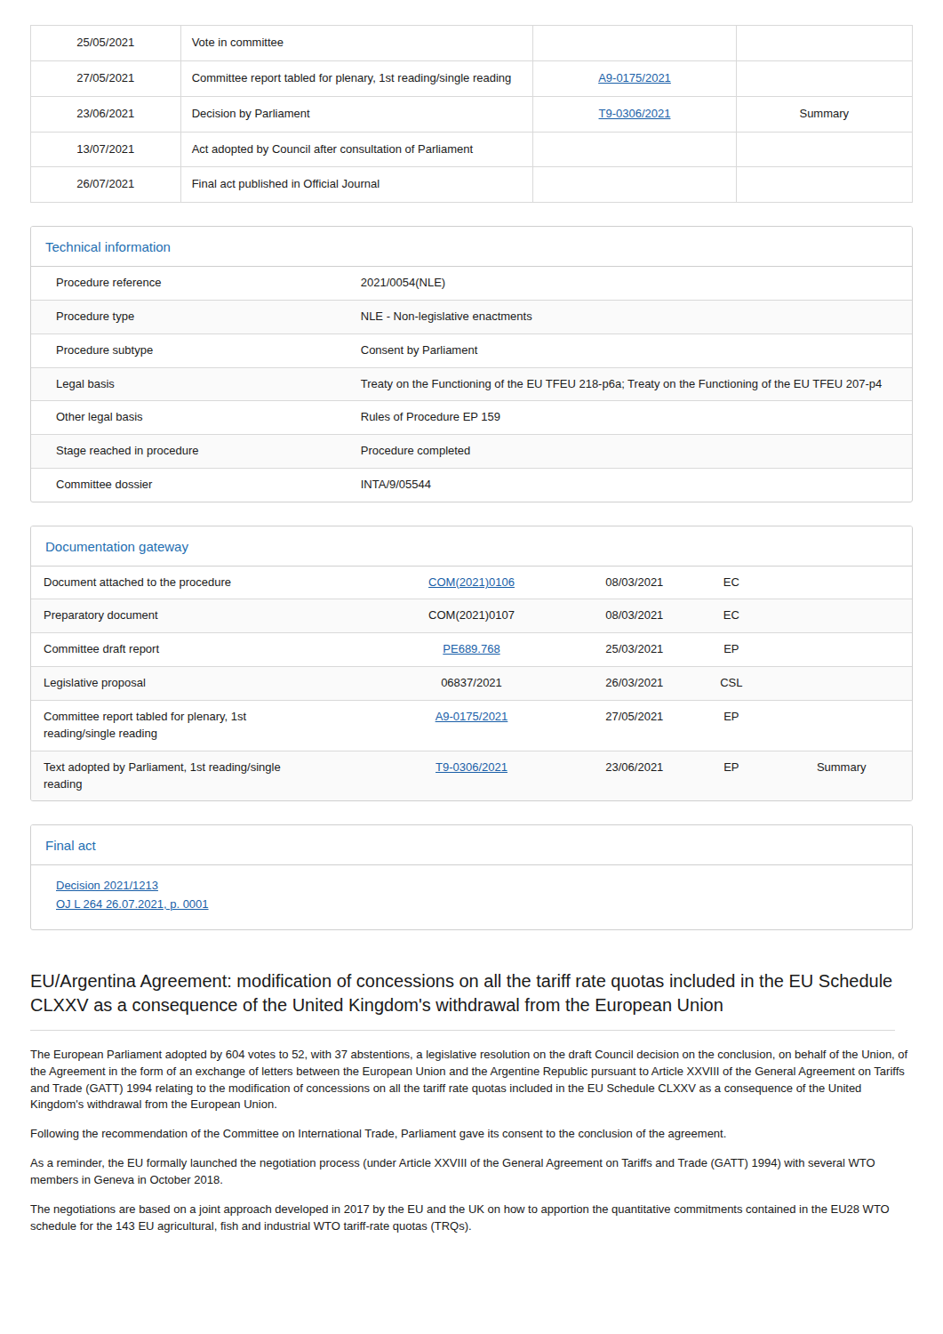| 25/05/2021 | Vote in committee | | |
| 27/05/2021 | Committee report tabled for plenary, 1st reading/single reading | A9-0175/2021 | |
| 23/06/2021 | Decision by Parliament | T9-0306/2021 | Summary |
| 13/07/2021 | Act adopted by Council after consultation of Parliament | | |
| 26/07/2021 | Final act published in Official Journal | | |
Technical information
| Procedure reference | 2021/0054(NLE) |
| Procedure type | NLE - Non-legislative enactments |
| Procedure subtype | Consent by Parliament |
| Legal basis | Treaty on the Functioning of the EU TFEU 218-p6a; Treaty on the Functioning of the EU TFEU 207-p4 |
| Other legal basis | Rules of Procedure EP 159 |
| Stage reached in procedure | Procedure completed |
| Committee dossier | INTA/9/05544 |
Documentation gateway
| Document attached to the procedure | | COM(2021)0106 | 08/03/2021 | EC | |
| Preparatory document | | COM(2021)0107 | 08/03/2021 | EC | |
| Committee draft report | | PE689.768 | 25/03/2021 | EP | |
| Legislative proposal | | 06837/2021 | 26/03/2021 | CSL | |
| Committee report tabled for plenary, 1st reading/single reading | | A9-0175/2021 | 27/05/2021 | EP | |
| Text adopted by Parliament, 1st reading/single reading | | T9-0306/2021 | 23/06/2021 | EP | Summary |
Final act
Decision 2021/1213 OJ L 264 26.07.2021, p. 0001
EU/Argentina Agreement: modification of concessions on all the tariff rate quotas included in the EU Schedule CLXXV as a consequence of the United Kingdom's withdrawal from the European Union
The European Parliament adopted by 604 votes to 52, with 37 abstentions, a legislative resolution on the draft Council decision on the conclusion, on behalf of the Union, of the Agreement in the form of an exchange of letters between the European Union and the Argentine Republic pursuant to Article XXVIII of the General Agreement on Tariffs and Trade (GATT) 1994 relating to the modification of concessions on all the tariff rate quotas included in the EU Schedule CLXXV as a consequence of the United Kingdom's withdrawal from the European Union.
Following the recommendation of the Committee on International Trade, Parliament gave its consent to the conclusion of the agreement.
As a reminder, the EU formally launched the negotiation process (under Article XXVIII of the General Agreement on Tariffs and Trade (GATT) 1994) with several WTO members in Geneva in October 2018.
The negotiations are based on a joint approach developed in 2017 by the EU and the UK on how to apportion the quantitative commitments contained in the EU28 WTO schedule for the 143 EU agricultural, fish and industrial WTO tariff-rate quotas (TRQs).